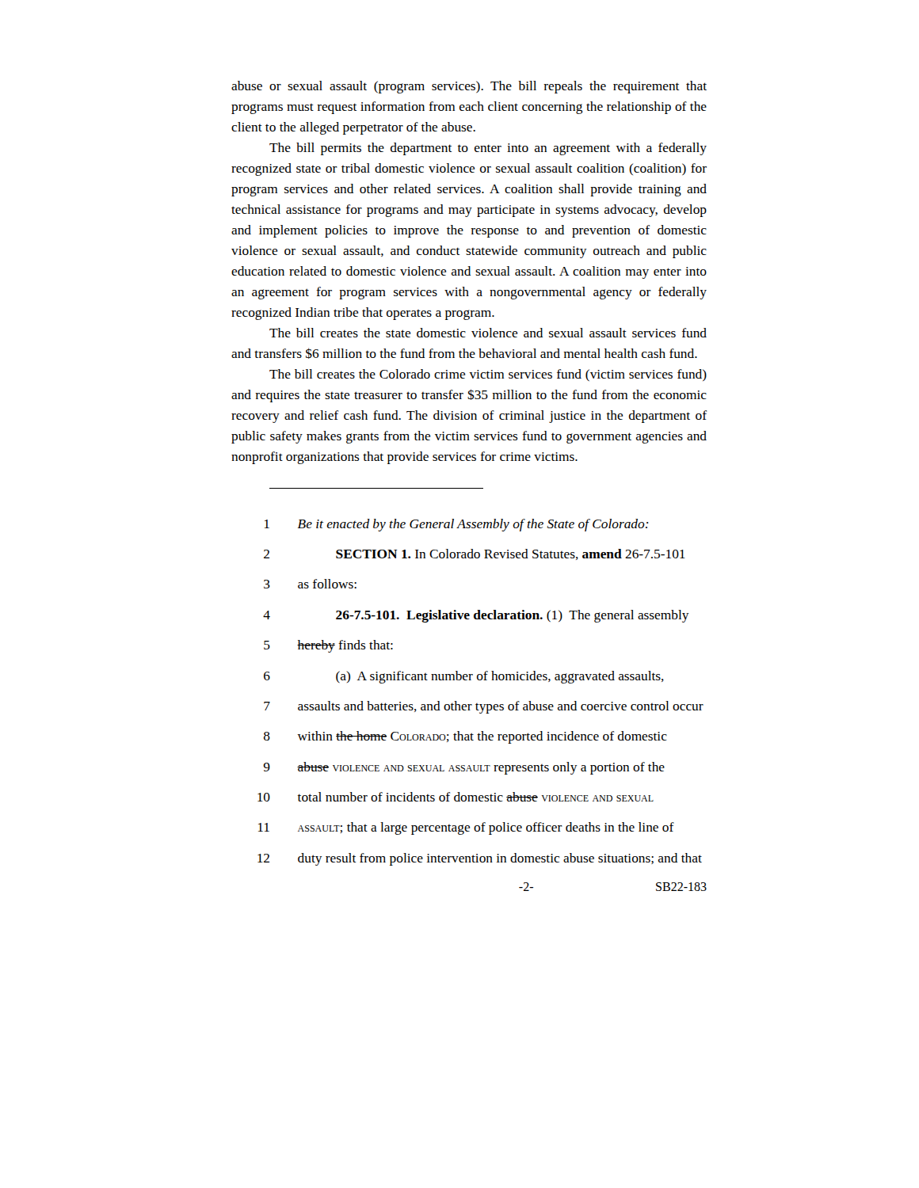abuse or sexual assault (program services). The bill repeals the requirement that programs must request information from each client concerning the relationship of the client to the alleged perpetrator of the abuse.
The bill permits the department to enter into an agreement with a federally recognized state or tribal domestic violence or sexual assault coalition (coalition) for program services and other related services. A coalition shall provide training and technical assistance for programs and may participate in systems advocacy, develop and implement policies to improve the response to and prevention of domestic violence or sexual assault, and conduct statewide community outreach and public education related to domestic violence and sexual assault. A coalition may enter into an agreement for program services with a nongovernmental agency or federally recognized Indian tribe that operates a program.
The bill creates the state domestic violence and sexual assault services fund and transfers $6 million to the fund from the behavioral and mental health cash fund.
The bill creates the Colorado crime victim services fund (victim services fund) and requires the state treasurer to transfer $35 million to the fund from the economic recovery and relief cash fund. The division of criminal justice in the department of public safety makes grants from the victim services fund to government agencies and nonprofit organizations that provide services for crime victims.
| 1 | Be it enacted by the General Assembly of the State of Colorado: |
| 2 | SECTION 1. In Colorado Revised Statutes, amend 26-7.5-101 |
| 3 | as follows: |
| 4 | 26-7.5-101. Legislative declaration. (1) The general assembly |
| 5 | hereby finds that: |
| 6 | (a) A significant number of homicides, aggravated assaults, |
| 7 | assaults and batteries, and other types of abuse and coercive control occur |
| 8 | within the home Colorado ; that the reported incidence of domestic |
| 9 | abuse violence and sexual assault represents only a portion of the |
| 10 | total number of incidents of domestic abuse violence and sexual |
| 11 | assault ; that a large percentage of police officer deaths in the line of |
| 12 | duty result from police intervention in domestic abuse situations; and that |
-2-SB22-183